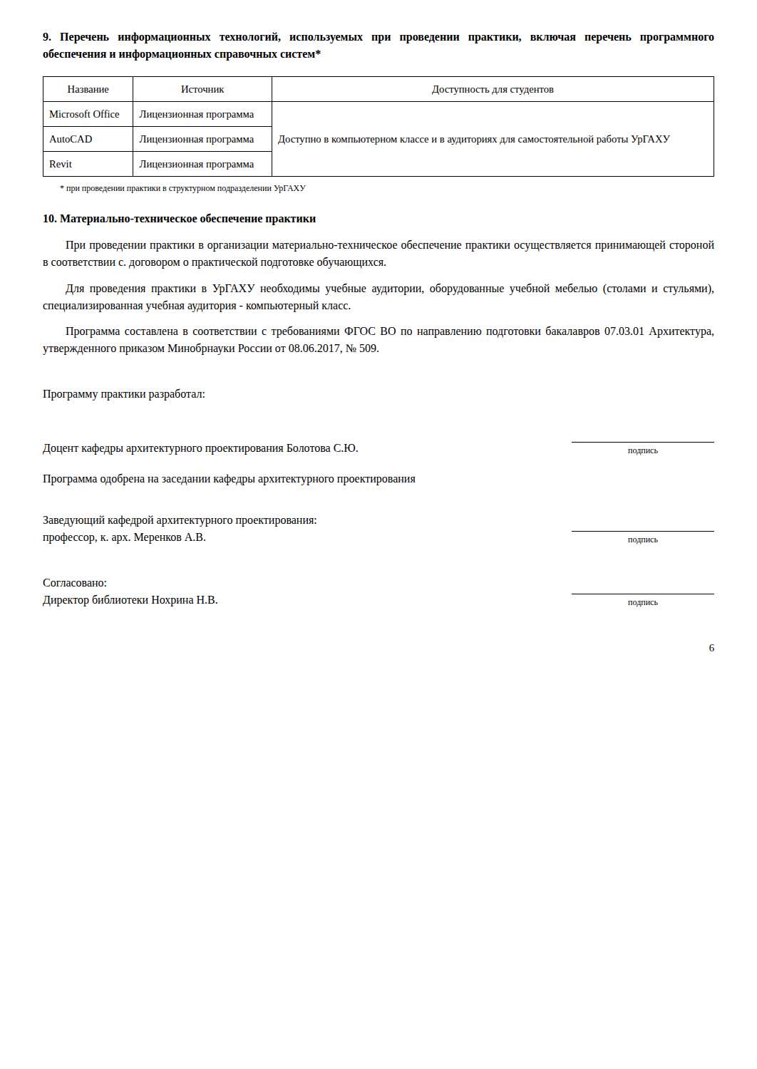9. Перечень информационных технологий, используемых при проведении практики, включая перечень программного обеспечения и информационных справочных систем*
| Название | Источник | Доступность для студентов |
| --- | --- | --- |
| Microsoft Office | Лицензионная программа | Доступно в компьютерном классе и в аудиториях для самостоятельной работы УрГАХУ |
| AutoCAD | Лицензионная программа |
| Revit | Лицензионная программа |
* при проведении практики в структурном подразделении УрГАХУ
10. Материально-техническое обеспечение практики
При проведении практики в организации материально-техническое обеспечение практики осуществляется принимающей стороной в соответствии с. договором о практической подготовке обучающихся.
Для проведения практики в УрГАХУ необходимы учебные аудитории, оборудованные учебной мебелью (столами и стульями), специализированная учебная аудитория - компьютерный класс.
Программа составлена в соответствии с требованиями ФГОС ВО по направлению подготовки бакалавров 07.03.01 Архитектура, утвержденного приказом Минобрнауки России от 08.06.2017, № 509.
Программу практики разработал:
Доцент кафедры архитектурного проектирования Болотова С.Ю.
подпись
Программа одобрена на заседании кафедры архитектурного проектирования
Заведующий кафедрой архитектурного проектирования:
профессор, к. арх. Меренков А.В.
подпись
Согласовано:
Директор библиотеки Нохрина Н.В.
подпись
6